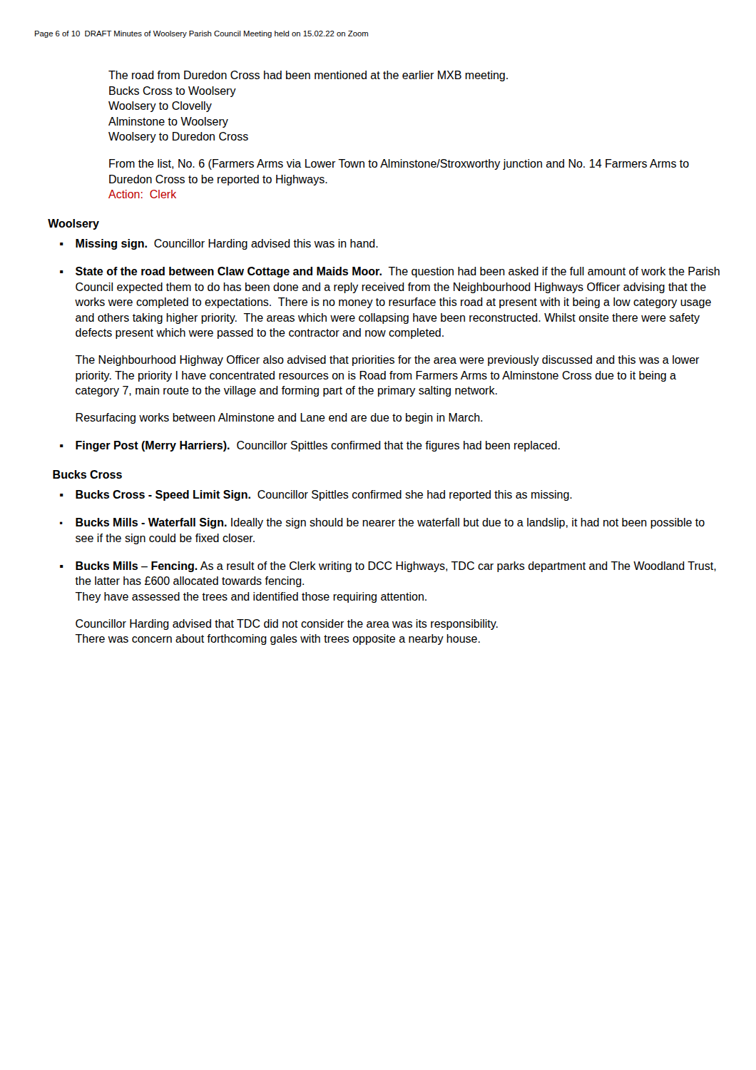Page 6 of 10 DRAFT Minutes of Woolsery Parish Council Meeting held on 15.02.22 on Zoom
The road from Duredon Cross had been mentioned at the earlier MXB meeting.
Bucks Cross to Woolsery
Woolsery to Clovelly
Alminstone to Woolsery
Woolsery to Duredon Cross
From the list, No. 6 (Farmers Arms via Lower Town to Alminstone/Stroxworthy junction and No. 14 Farmers Arms to Duredon Cross to be reported to Highways.
Action: Clerk
Woolsery
Missing sign. Councillor Harding advised this was in hand.
State of the road between Claw Cottage and Maids Moor. The question had been asked if the full amount of work the Parish Council expected them to do has been done and a reply received from the Neighbourhood Highways Officer advising that the works were completed to expectations. There is no money to resurface this road at present with it being a low category usage and others taking higher priority. The areas which were collapsing have been reconstructed. Whilst onsite there were safety defects present which were passed to the contractor and now completed.
The Neighbourhood Highway Officer also advised that priorities for the area were previously discussed and this was a lower priority. The priority I have concentrated resources on is Road from Farmers Arms to Alminstone Cross due to it being a category 7, main route to the village and forming part of the primary salting network.
Resurfacing works between Alminstone and Lane end are due to begin in March.
Finger Post (Merry Harriers). Councillor Spittles confirmed that the figures had been replaced.
Bucks Cross
Bucks Cross - Speed Limit Sign. Councillor Spittles confirmed she had reported this as missing.
Bucks Mills - Waterfall Sign. Ideally the sign should be nearer the waterfall but due to a landslip, it had not been possible to see if the sign could be fixed closer.
Bucks Mills – Fencing. As a result of the Clerk writing to DCC Highways, TDC car parks department and The Woodland Trust, the latter has £600 allocated towards fencing.
They have assessed the trees and identified those requiring attention.
Councillor Harding advised that TDC did not consider the area was its responsibility.
There was concern about forthcoming gales with trees opposite a nearby house.